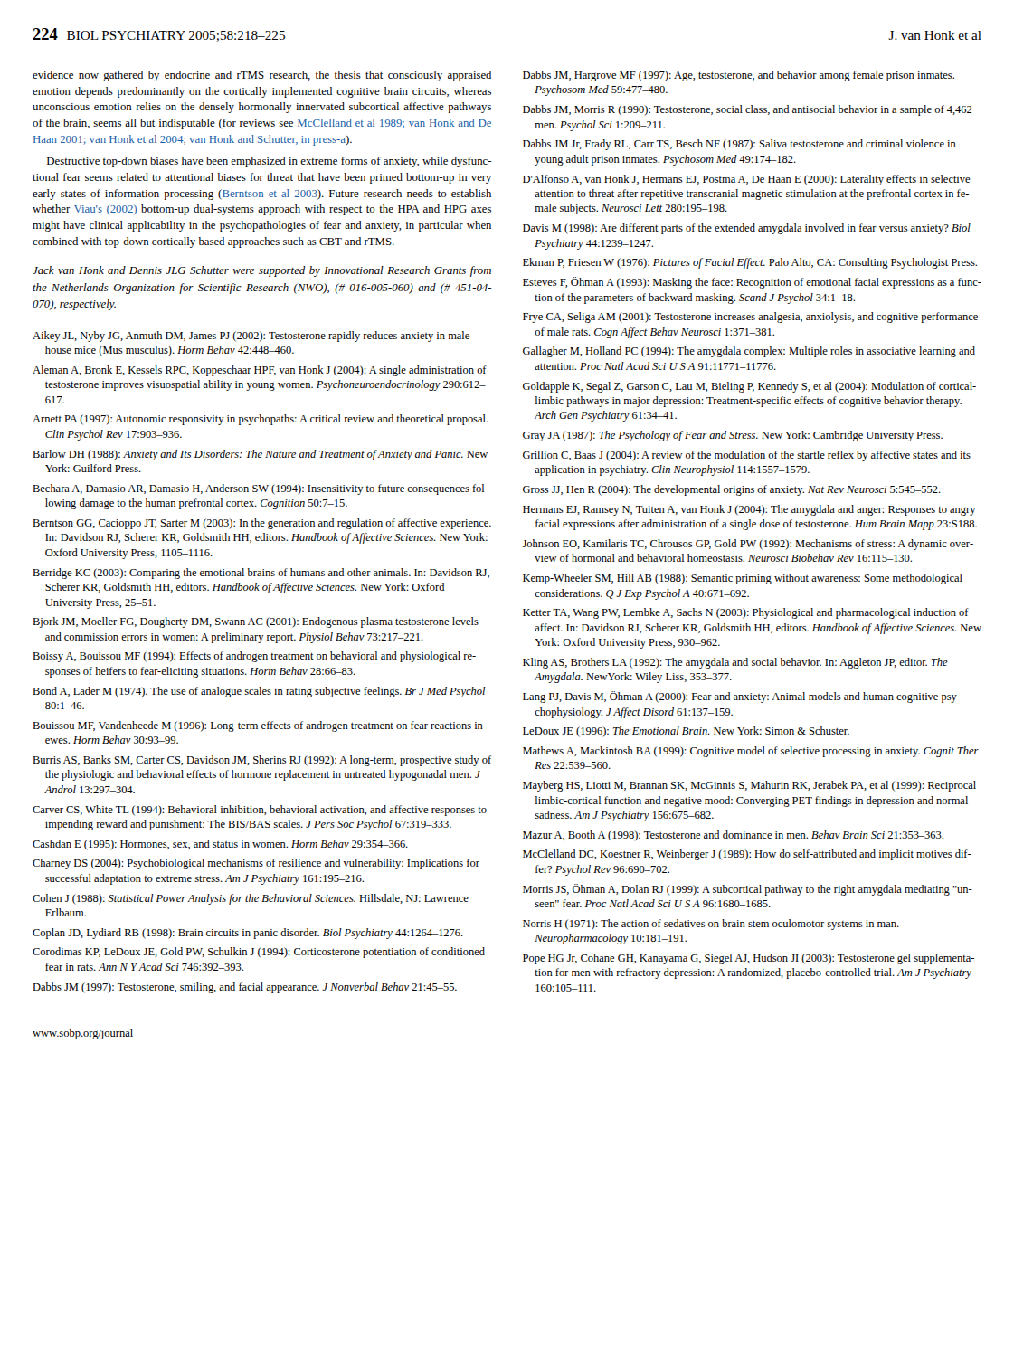224 BIOL PSYCHIATRY 2005;58:218–225
J. van Honk et al
evidence now gathered by endocrine and rTMS research, the thesis that consciously appraised emotion depends predominantly on the cortically implemented cognitive brain circuits, whereas unconscious emotion relies on the densely hormonally innervated subcortical affective pathways of the brain, seems all but indisputable (for reviews see McClelland et al 1989; van Honk and De Haan 2001; van Honk et al 2004; van Honk and Schutter, in press-a).
Destructive top-down biases have been emphasized in extreme forms of anxiety, while dysfunctional fear seems related to attentional biases for threat that have been primed bottom-up in very early states of information processing (Berntson et al 2003). Future research needs to establish whether Viau's (2002) bottom-up dual-systems approach with respect to the HPA and HPG axes might have clinical applicability in the psychopathologies of fear and anxiety, in particular when combined with top-down cortically based approaches such as CBT and rTMS.
Jack van Honk and Dennis JLG Schutter were supported by Innovational Research Grants from the Netherlands Organization for Scientific Research (NWO), (# 016-005-060) and (# 451-04-070), respectively.
Aikey JL, Nyby JG, Anmuth DM, James PJ (2002): Testosterone rapidly reduces anxiety in male house mice (Mus musculus). Horm Behav 42:448–460.
Aleman A, Bronk E, Kessels RPC, Koppeschaar HPF, van Honk J (2004): A single administration of testosterone improves visuospatial ability in young women. Psychoneuroendocrinology 290:612–617.
Arnett PA (1997): Autonomic responsivity in psychopaths: A critical review and theoretical proposal. Clin Psychol Rev 17:903–936.
Barlow DH (1988): Anxiety and Its Disorders: The Nature and Treatment of Anxiety and Panic. New York: Guilford Press.
Bechara A, Damasio AR, Damasio H, Anderson SW (1994): Insensitivity to future consequences following damage to the human prefrontal cortex. Cognition 50:7–15.
Berntson GG, Cacioppo JT, Sarter M (2003): In the generation and regulation of affective experience. In: Davidson RJ, Scherer KR, Goldsmith HH, editors. Handbook of Affective Sciences. New York: Oxford University Press, 1105–1116.
Berridge KC (2003): Comparing the emotional brains of humans and other animals. In: Davidson RJ, Scherer KR, Goldsmith HH, editors. Handbook of Affective Sciences. New York: Oxford University Press, 25–51.
Bjork JM, Moeller FG, Dougherty DM, Swann AC (2001): Endogenous plasma testosterone levels and commission errors in women: A preliminary report. Physiol Behav 73:217–221.
Boissy A, Bouissou MF (1994): Effects of androgen treatment on behavioral and physiological responses of heifers to fear-eliciting situations. Horm Behav 28:66–83.
Bond A, Lader M (1974). The use of analogue scales in rating subjective feelings. Br J Med Psychol 80:1–46.
Bouissou MF, Vandenheede M (1996): Long-term effects of androgen treatment on fear reactions in ewes. Horm Behav 30:93–99.
Burris AS, Banks SM, Carter CS, Davidson JM, Sherins RJ (1992): A long-term, prospective study of the physiologic and behavioral effects of hormone replacement in untreated hypogonadal men. J Androl 13:297–304.
Carver CS, White TL (1994): Behavioral inhibition, behavioral activation, and affective responses to impending reward and punishment: The BIS/BAS scales. J Pers Soc Psychol 67:319–333.
Cashdan E (1995): Hormones, sex, and status in women. Horm Behav 29:354–366.
Charney DS (2004): Psychobiological mechanisms of resilience and vulnerability: Implications for successful adaptation to extreme stress. Am J Psychiatry 161:195–216.
Cohen J (1988): Statistical Power Analysis for the Behavioral Sciences. Hillsdale, NJ: Lawrence Erlbaum.
Coplan JD, Lydiard RB (1998): Brain circuits in panic disorder. Biol Psychiatry 44:1264–1276.
Corodimas KP, LeDoux JE, Gold PW, Schulkin J (1994): Corticosterone potentiation of conditioned fear in rats. Ann N Y Acad Sci 746:392–393.
Dabbs JM (1997): Testosterone, smiling, and facial appearance. J Nonverbal Behav 21:45–55.
Dabbs JM, Hargrove MF (1997): Age, testosterone, and behavior among female prison inmates. Psychosom Med 59:477–480.
Dabbs JM, Morris R (1990): Testosterone, social class, and antisocial behavior in a sample of 4,462 men. Psychol Sci 1:209–211.
Dabbs JM Jr, Frady RL, Carr TS, Besch NF (1987): Saliva testosterone and criminal violence in young adult prison inmates. Psychosom Med 49:174–182.
D'Alfonso A, van Honk J, Hermans EJ, Postma A, De Haan E (2000): Laterality effects in selective attention to threat after repetitive transcranial magnetic stimulation at the prefrontal cortex in female subjects. Neurosci Lett 280:195–198.
Davis M (1998): Are different parts of the extended amygdala involved in fear versus anxiety? Biol Psychiatry 44:1239–1247.
Ekman P, Friesen W (1976): Pictures of Facial Effect. Palo Alto, CA: Consulting Psychologist Press.
Esteves F, Öhman A (1993): Masking the face: Recognition of emotional facial expressions as a function of the parameters of backward masking. Scand J Psychol 34:1–18.
Frye CA, Seliga AM (2001): Testosterone increases analgesia, anxiolysis, and cognitive performance of male rats. Cogn Affect Behav Neurosci 1:371–381.
Gallagher M, Holland PC (1994): The amygdala complex: Multiple roles in associative learning and attention. Proc Natl Acad Sci U S A 91:11771–11776.
Goldapple K, Segal Z, Garson C, Lau M, Bieling P, Kennedy S, et al (2004): Modulation of cortical-limbic pathways in major depression: Treatment-specific effects of cognitive behavior therapy. Arch Gen Psychiatry 61:34–41.
Gray JA (1987): The Psychology of Fear and Stress. New York: Cambridge University Press.
Grillion C, Baas J (2004): A review of the modulation of the startle reflex by affective states and its application in psychiatry. Clin Neurophysiol 114:1557–1579.
Gross JJ, Hen R (2004): The developmental origins of anxiety. Nat Rev Neurosci 5:545–552.
Hermans EJ, Ramsey N, Tuiten A, van Honk J (2004): The amygdala and anger: Responses to angry facial expressions after administration of a single dose of testosterone. Hum Brain Mapp 23:S188.
Johnson EO, Kamilaris TC, Chrousos GP, Gold PW (1992): Mechanisms of stress: A dynamic overview of hormonal and behavioral homeostasis. Neurosci Biobehav Rev 16:115–130.
Kemp-Wheeler SM, Hill AB (1988): Semantic priming without awareness: Some methodological considerations. Q J Exp Psychol A 40:671–692.
Ketter TA, Wang PW, Lembke A, Sachs N (2003): Physiological and pharmacological induction of affect. In: Davidson RJ, Scherer KR, Goldsmith HH, editors. Handbook of Affective Sciences. New York: Oxford University Press, 930–962.
Kling AS, Brothers LA (1992): The amygdala and social behavior. In: Aggleton JP, editor. The Amygdala. NewYork: Wiley Liss, 353–377.
Lang PJ, Davis M, Öhman A (2000): Fear and anxiety: Animal models and human cognitive psychophysiology. J Affect Disord 61:137–159.
LeDoux JE (1996): The Emotional Brain. New York: Simon & Schuster.
Mathews A, Mackintosh BA (1999): Cognitive model of selective processing in anxiety. Cognit Ther Res 22:539–560.
Mayberg HS, Liotti M, Brannan SK, McGinnis S, Mahurin RK, Jerabek PA, et al (1999): Reciprocal limbic-cortical function and negative mood: Converging PET findings in depression and normal sadness. Am J Psychiatry 156:675–682.
Mazur A, Booth A (1998): Testosterone and dominance in men. Behav Brain Sci 21:353–363.
McClelland DC, Koestner R, Weinberger J (1989): How do self-attributed and implicit motives differ? Psychol Rev 96:690–702.
Morris JS, Öhman A, Dolan RJ (1999): A subcortical pathway to the right amygdala mediating "unseen" fear. Proc Natl Acad Sci U S A 96:1680–1685.
Norris H (1971): The action of sedatives on brain stem oculomotor systems in man. Neuropharmacology 10:181–191.
Pope HG Jr, Cohane GH, Kanayama G, Siegel AJ, Hudson JI (2003): Testosterone gel supplementation for men with refractory depression: A randomized, placebo-controlled trial. Am J Psychiatry 160:105–111.
www.sobp.org/journal